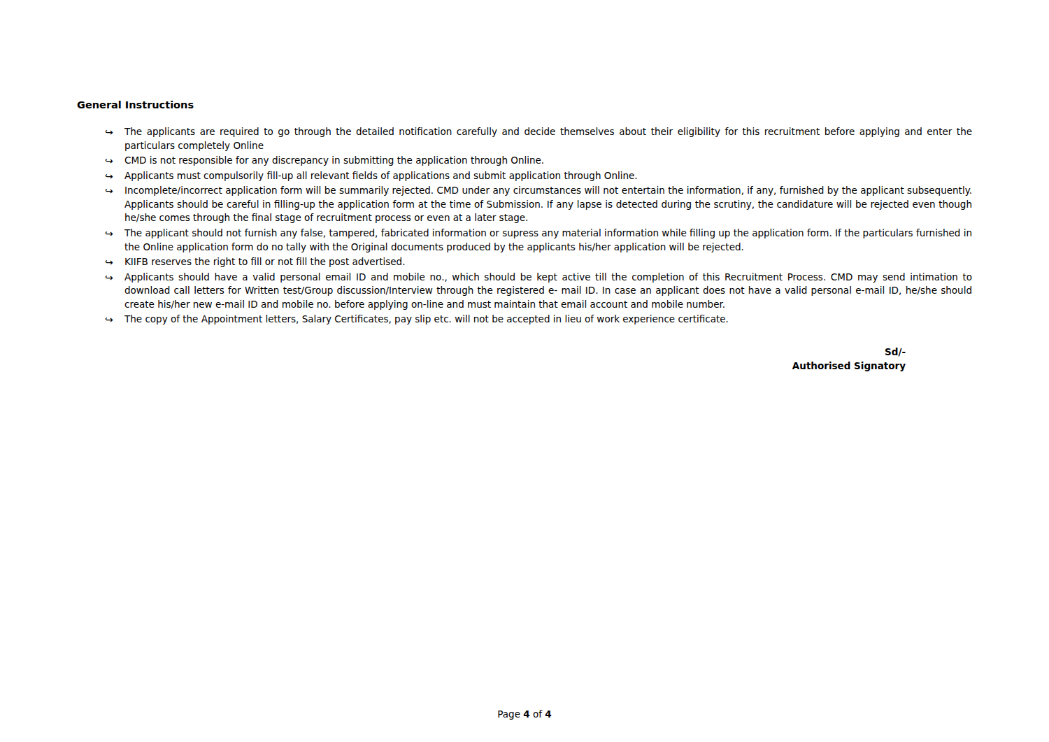General Instructions
The applicants are required to go through the detailed notification carefully and decide themselves about their eligibility for this recruitment before applying and enter the particulars completely Online
CMD is not responsible for any discrepancy in submitting the application through Online.
Applicants must compulsorily fill-up all relevant fields of applications and submit application through Online.
Incomplete/incorrect application form will be summarily rejected. CMD under any circumstances will not entertain the information, if any, furnished by the applicant subsequently. Applicants should be careful in filling-up the application form at the time of Submission. If any lapse is detected during the scrutiny, the candidature will be rejected even though he/she comes through the final stage of recruitment process or even at a later stage.
The applicant should not furnish any false, tampered, fabricated information or supress any material information while filling up the application form. If the particulars furnished in the Online application form do no tally with the Original documents produced by the applicants his/her application will be rejected.
KIIFB reserves the right to fill or not fill the post advertised.
Applicants should have a valid personal email ID and mobile no., which should be kept active till the completion of this Recruitment Process. CMD may send intimation to download call letters for Written test/Group discussion/Interview through the registered e- mail ID. In case an applicant does not have a valid personal e-mail ID, he/she should create his/her new e-mail ID and mobile no. before applying on-line and must maintain that email account and mobile number.
The copy of the Appointment letters, Salary Certificates, pay slip etc. will not be accepted in lieu of work experience certificate.
Sd/-
Authorised Signatory
Page 4 of 4